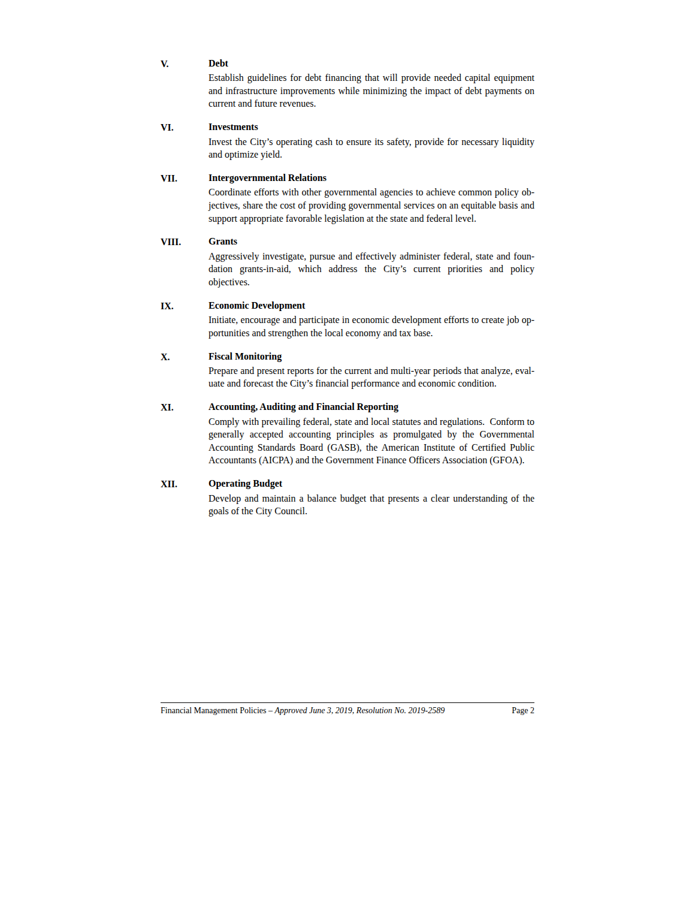V.
Debt
Establish guidelines for debt financing that will provide needed capital equipment and infrastructure improvements while minimizing the impact of debt payments on current and future revenues.
VI.
Investments
Invest the City’s operating cash to ensure its safety, provide for necessary liquidity and optimize yield.
VII.
Intergovernmental Relations
Coordinate efforts with other governmental agencies to achieve common policy objectives, share the cost of providing governmental services on an equitable basis and support appropriate favorable legislation at the state and federal level.
VIII.
Grants
Aggressively investigate, pursue and effectively administer federal, state and foundation grants-in-aid, which address the City’s current priorities and policy objectives.
IX.
Economic Development
Initiate, encourage and participate in economic development efforts to create job opportunities and strengthen the local economy and tax base.
X.
Fiscal Monitoring
Prepare and present reports for the current and multi-year periods that analyze, evaluate and forecast the City’s financial performance and economic condition.
XI.
Accounting, Auditing and Financial Reporting
Comply with prevailing federal, state and local statutes and regulations. Conform to generally accepted accounting principles as promulgated by the Governmental Accounting Standards Board (GASB), the American Institute of Certified Public Accountants (AICPA) and the Government Finance Officers Association (GFOA).
XII.
Operating Budget
Develop and maintain a balance budget that presents a clear understanding of the goals of the City Council.
Financial Management Policies – Approved June 3, 2019, Resolution No. 2019-2589
Page 2